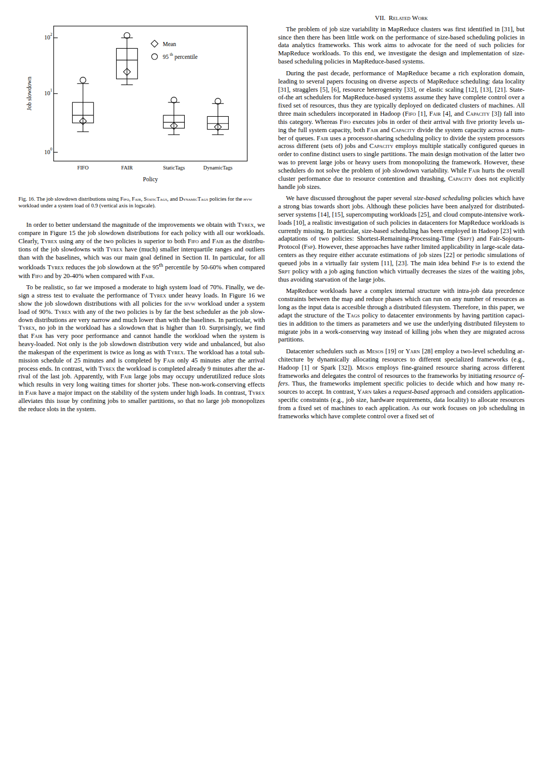10 2 10 1 10 0 Job slowdown Mean 95 th percentile FIFO FAIR StaticTags DynamicTags Policy
Fig. 16. The job slowdown distributions using Fifo, Fair, StaticTags, and DynamicTags policies for the hvw workload under a system load of 0.9 (vertical axis in logscale).
In order to better understand the magnitude of the improvements we obtain with Tyrex, we compare in Figure 15 the job slowdown distributions for each policy with all our workloads. Clearly, Tyrex using any of the two policies is superior to both Fifo and Fair as the distributions of the job slowdowns with Tyrex have (much) smaller interquartile ranges and outliers than with the baselines, which was our main goal defined in Section II. In particular, for all workloads Tyrex reduces the job slowdown at the 95th percentile by 50-60% when compared with Fifo and by 20-40% when compared with Fair.
To be realistic, so far we imposed a moderate to high system load of 70%. Finally, we design a stress test to evaluate the performance of Tyrex under heavy loads. In Figure 16 we show the job slowdown distributions with all policies for the hvw workload under a system load of 90%. Tyrex with any of the two policies is by far the best scheduler as the job slowdown distributions are very narrow and much lower than with the baselines. In particular, with Tyrex, no job in the workload has a slowdown that is higher than 10. Surprisingly, we find that Fair has very poor performance and cannot handle the workload when the system is heavy-loaded. Not only is the job slowdown distribution very wide and unbalanced, but also the makespan of the experiment is twice as long as with Tyrex. The workload has a total submission schedule of 25 minutes and is completed by Fair only 45 minutes after the arrival process ends. In contrast, with Tyrex the workload is completed already 9 minutes after the arrival of the last job. Apparently, with Fair large jobs may occupy underutilized reduce slots which results in very long waiting times for shorter jobs. These non-work-conserving effects in Fair have a major impact on the stability of the system under high loads. In contrast, Tyrex alleviates this issue by confining jobs to smaller partitions, so that no large job monopolizes the reduce slots in the system.
VII. Related Work
The problem of job size variability in MapReduce clusters was first identified in [31], but since then there has been little work on the performance of size-based scheduling policies in data analytics frameworks. This work aims to advocate for the need of such policies for MapReduce workloads. To this end, we investigate the design and implementation of size-based scheduling policies in MapReduce-based systems.
During the past decade, performance of MapReduce became a rich exploration domain, leading to several papers focusing on diverse aspects of MapReduce scheduling: data locality [31], stragglers [5], [6], resource heterogeneity [33], or elastic scaling [12], [13], [21]. State-of-the art schedulers for MapReduce-based systems assume they have complete control over a fixed set of resources, thus they are typically deployed on dedicated clusters of machines. All three main schedulers incorporated in Hadoop (Fifo [1], Fair [4], and Capacity [3]) fall into this category. Whereas Fifo executes jobs in order of their arrival with five priority levels using the full system capacity, both Fair and Capacity divide the system capacity across a number of queues. Fair uses a processor-sharing scheduling policy to divide the system processors across different (sets of) jobs and Capacity employs multiple statically configured queues in order to confine distinct users to single partitions. The main design motivation of the latter two was to prevent large jobs or heavy users from monopolizing the framework. However, these schedulers do not solve the problem of job slowdown variability. While Fair hurts the overall cluster performance due to resource contention and thrashing, Capacity does not explicitly handle job sizes.
We have discussed throughout the paper several size-based scheduling policies which have a strong bias towards short jobs. Although these policies have been analyzed for distributed-server systems [14], [15], supercomputing workloads [25], and cloud compute-intensive workloads [10], a realistic investigation of such policies in datacenters for MapReduce workloads is currently missing. In particular, size-based scheduling has been employed in Hadoop [23] with adaptations of two policies: Shortest-Remaining-Processing-Time (Srpt) and Fair-Sojourn-Protocol (Fsp). However, these approaches have rather limited applicability in large-scale datacenters as they require either accurate estimations of job sizes [22] or periodic simulations of queued jobs in a virtually fair system [11], [23]. The main idea behind Fsp is to extend the Srpt policy with a job aging function which virtually decreases the sizes of the waiting jobs, thus avoiding starvation of the large jobs.
MapReduce workloads have a complex internal structure with intra-job data precedence constraints between the map and reduce phases which can run on any number of resources as long as the input data is accesible through a distributed filesystem. Therefore, in this paper, we adapt the structure of the Tags policy to datacenter environments by having partition capacities in addition to the timers as parameters and we use the underlying distributed fileystem to migrate jobs in a work-conserving way instead of killing jobs when they are migrated across partitions.
Datacenter schedulers such as Mesos [19] or Yarn [28] employ a two-level scheduling architecture by dynamically allocating resources to different specialized frameworks (e.g., Hadoop [1] or Spark [32]). Mesos employs fine-grained resource sharing across different frameworks and delegates the control of resources to the frameworks by initiating resource offers. Thus, the frameworks implement specific policies to decide which and how many resources to accept. In contrast, Yarn takes a request-based approach and considers application-specific constraints (e.g., job size, hardware requirements, data locality) to allocate resources from a fixed set of machines to each application. As our work focuses on job scheduling in frameworks which have complete control over a fixed set of